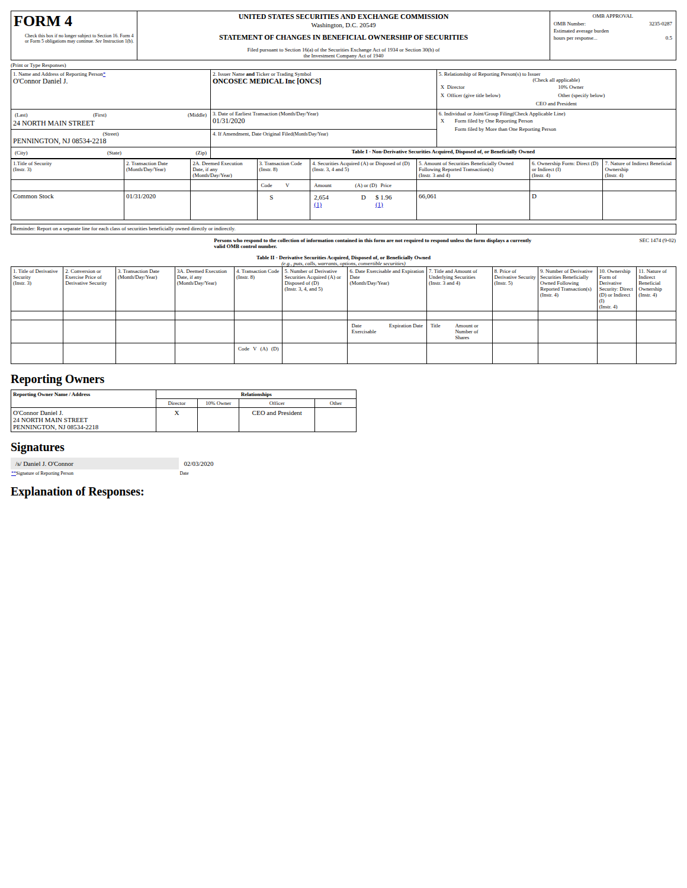| FORM 4 / / Check this box if no longer subject to Section 16. Form 4 or Form 5 obligations may continue. See Instruction 1(b). / | UNITED STATES SECURITIES AND EXCHANGE COMMISSION Washington, D.C. 20549 STATEMENT OF CHANGES IN BENEFICIAL OWNERSHIP OF SECURITIES Filed pursuant to Section 16(a) of the Securities Exchange Act of 1934 or Section 30(h) of the Investment Company Act of 1940 | / OMB APPROVAL / / / OMB Number: / 3235-0287 / / Estimated average burden / / hours per response... / 0.5 / / |
(Print or Type Responses)
| 1. Name and Address of Reporting Person * O'Connor Daniel J. | 2. Issuer Name and Ticker or Trading Symbol ONCOSEC MEDICAL Inc [ONCS] | 5. Relationship of Reporting Person(s) to Issuer (Check all applicable) / X Director / 10% Owner / / X Officer (give title below) / Other (specify below) / / CEO and President / |
| / (Last) / (First) / (Middle) / 24 NORTH MAIN STREET | 3. Date of Earliest Transaction (Month/Day/Year) 01/31/2020 | 6. Individual or Joint/Group Filing (Check Applicable Line) / X / Form filed by One Reporting Person / / / Form filed by More than One Reporting Person / |
| (Street) PENNINGTON, NJ 08534-2218 | 4. If Amendment, Date Original Filed (Month/Day/Year) |
| / (City) / (State) / (Zip) / | Table I - Non-Derivative Securities Acquired, Disposed of, or Beneficially Owned |
| 1.Title of Security (Instr. 3) | 2. Transaction Date (Month/Day/Year) | 2A. Deemed Execution Date, if any (Month/Day/Year) | 3. Transaction Code (Instr. 8) | 4. Securities Acquired (A) or Disposed of (D) (Instr. 3, 4 and 5) | 5. Amount of Securities Beneficially Owned Following Reported Transaction(s) (Instr. 3 and 4) | 6. Ownership Form: Direct (D) or Indirect (I) (Instr. 4) | 7. Nature of Indirect Beneficial Ownership (Instr. 4) |
| | | | / Code / V / | / Amount / (A) or (D) / Price / | | | |
| Common Stock | 01/31/2020 | | / S / / | / 2,654 (1) / D / $ 1.96 (1) / | 66,061 | D | |
| Reminder: Report on a separate line for each class of securities beneficially owned directly or indirectly. | |
| | Persons who respond to the collection of information contained in this form are not required to respond unless the form displays a currently valid OMB control number. | SEC 1474 (9-02) |
Table II - Derivative Securities Acquired, Disposed of, or Beneficially Owned
(e.g., puts, calls, warrants, options, convertible securities)
| 1. Title of Derivative Security (Instr. 3) | 2. Conversion or Exercise Price of Derivative Security | 3. Transaction Date (Month/Day/Year) | 3A. Deemed Execution Date, if any (Month/Day/Year) | 4. Transaction Code (Instr. 8) | 5. Number of Derivative Securities Acquired (A) or Disposed of (D) (Instr. 3, 4, and 5) | 6. Date Exercisable and Expiration Date (Month/Day/Year) | 7. Title and Amount of Underlying Securities (Instr. 3 and 4) | 8. Price of Derivative Security (Instr. 5) | 9. Number of Derivative Securities Beneficially Owned Following Reported Transaction(s) (Instr. 4) | 10. Ownership Form of Derivative Security: Direct (D) or Indirect (I) (Instr. 4) | 11. Nature of Indirect Beneficial Ownership (Instr. 4) |
| | | | | | | / Date Exercisable / Expiration Date / | / Title / Amount or Number of Shares / | | | | |
| | | | | / Code / V / (A) / (D) / | | | | | | | |
Reporting Owners
| Reporting Owner Name / Address | Relationships |
| Director | 10% Owner | Officer | Other |
| O'Connor Daniel J. 24 NORTH MAIN STREET PENNINGTON, NJ 08534-2218 | X | | CEO and President | |
Signatures
| /s/ Daniel J. O'Connor | 02/03/2020 |
| ** Signature of Reporting Person | Date |
Explanation of Responses: